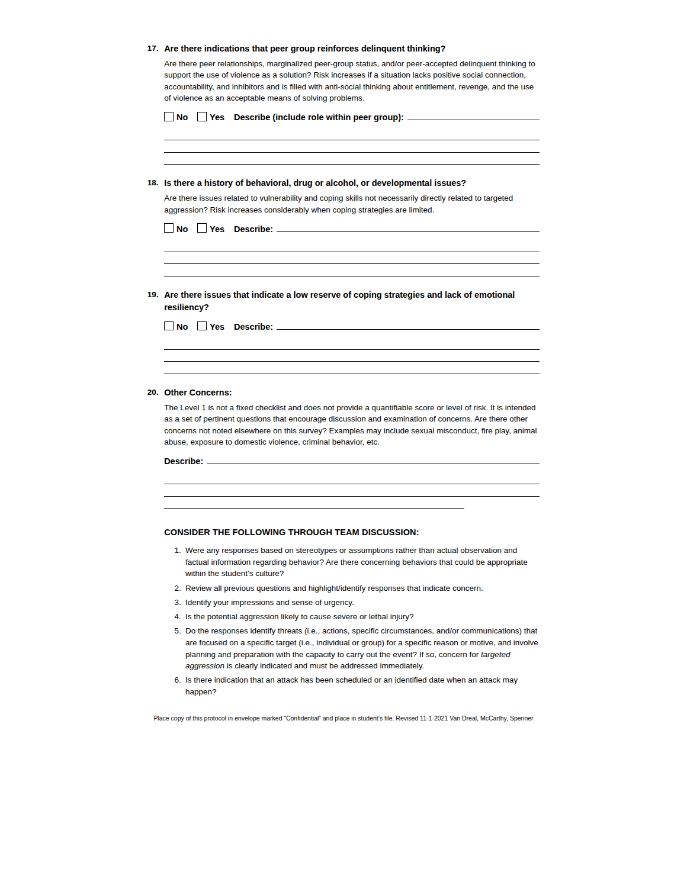17.
Are there indications that peer group reinforces delinquent thinking?
Are there peer relationships, marginalized peer-group status, and/or peer-accepted delinquent thinking to support the use of violence as a solution? Risk increases if a situation lacks positive social connection, accountability, and inhibitors and is filled with anti-social thinking about entitlement, revenge, and the use of violence as an acceptable means of solving problems.
No Yes Describe (include role within peer group):
18.
Is there a history of behavioral, drug or alcohol, or developmental issues?
Are there issues related to vulnerability and coping skills not necessarily directly related to targeted aggression? Risk increases considerably when coping strategies are limited.
No Yes Describe:
19.
Are there issues that indicate a low reserve of coping strategies and lack of emotional resiliency?
No Yes Describe:
20.
Other Concerns:
The Level 1 is not a fixed checklist and does not provide a quantifiable score or level of risk. It is intended as a set of pertinent questions that encourage discussion and examination of concerns. Are there other concerns not noted elsewhere on this survey? Examples may include sexual misconduct, fire play, animal abuse, exposure to domestic violence, criminal behavior, etc.
Describe:
CONSIDER THE FOLLOWING THROUGH TEAM DISCUSSION:
Were any responses based on stereotypes or assumptions rather than actual observation and factual information regarding behavior? Are there concerning behaviors that could be appropriate within the student’s culture?
Review all previous questions and highlight/identify responses that indicate concern.
Identify your impressions and sense of urgency.
Is the potential aggression likely to cause severe or lethal injury?
Do the responses identify threats (i.e., actions, specific circumstances, and/or communications) that are focused on a specific target (i.e., individual or group) for a specific reason or motive, and involve planning and preparation with the capacity to carry out the event? If so, concern for targeted aggression is clearly indicated and must be addressed immediately.
Is there indication that an attack has been scheduled or an identified date when an attack may happen?
Place copy of this protocol in envelope marked “Confidential” and place in student’s file. Revised 11-1-2021 Van Dreal, McCarthy, Spenner